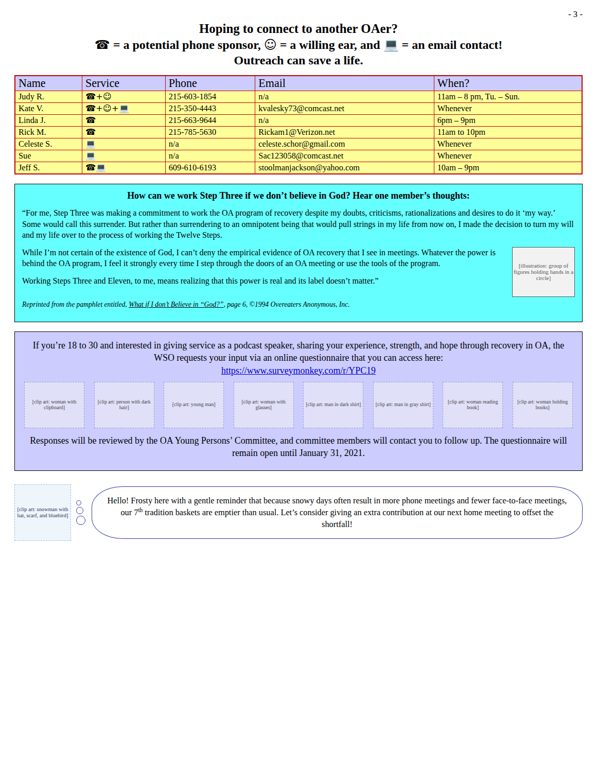- 3 -
Hoping to connect to another OAer?
☎ = a potential phone sponsor, ☺ = a willing ear, and 💻 = an email contact!
Outreach can save a life.
| Name | Service | Phone | Email | When? |
| --- | --- | --- | --- | --- |
| Judy R. | ☎+☺ | 215-603-1854 | n/a | 11am – 8 pm, Tu. – Sun. |
| Kate V. | ☎+☺+💻 | 215-350-4443 | kvalesky73@comcast.net | Whenever |
| Linda J. | ☎ | 215-663-9644 | n/a | 6pm – 9pm |
| Rick M. | ☎ | 215-785-5630 | Rickam1@Verizon.net | 11am to 10pm |
| Celeste S. | 💻 | n/a | celeste.schor@gmail.com | Whenever |
| Sue | 💻 | n/a | Sac123058@comcast.net | Whenever |
| Jeff S. | ☎💻 | 609-610-6193 | stoolmanjackson@yahoo.com | 10am – 9pm |
How can we work Step Three if we don’t believe in God? Hear one member’s thoughts:
“For me, Step Three was making a commitment to work the OA program of recovery despite my doubts, criticisms, rationalizations and desires to do it ‘my way.’ Some would call this surrender. But rather than surrendering to an omnipotent being that would pull strings in my life from now on, I made the decision to turn my will and my life over to the process of working the Twelve Steps.
[illustration: group of figures holding hands in a circle]
While I’m not certain of the existence of God, I can’t deny the empirical evidence of OA recovery that I see in meetings. Whatever the power is behind the OA program, I feel it strongly every time I step through the doors of an OA meeting or use the tools of the program.
Working Steps Three and Eleven, to me, means realizing that this power is real and its label doesn’t matter.”
Reprinted from the pamphlet entitled, What if I don’t Believe in “God?”, page 6, ©1994 Overeaters Anonymous, Inc.
If you’re 18 to 30 and interested in giving service as a podcast speaker, sharing your experience, strength, and hope through recovery in OA, the WSO requests your input via an online questionnaire that you can access here:
https://www.surveymonkey.com/r/YPC19
[clip art: woman with clipboard]
[clip art: person with dark hair]
[clip art: young man]
[clip art: woman with glasses]
[clip art: man in dark shirt]
[clip art: man in gray shirt]
[clip art: woman reading book]
[clip art: woman holding books]
Responses will be reviewed by the OA Young Persons’ Committee, and committee members will contact you to follow up. The questionnaire will remain open until January 31, 2021.
[clip art: snowman with hat, scarf, and bluebird]
Hello! Frosty here with a gentle reminder that because snowy days often result in more phone meetings and fewer face-to-face meetings, our 7th tradition baskets are emptier than usual. Let’s consider giving an extra contribution at our next home meeting to offset the shortfall!